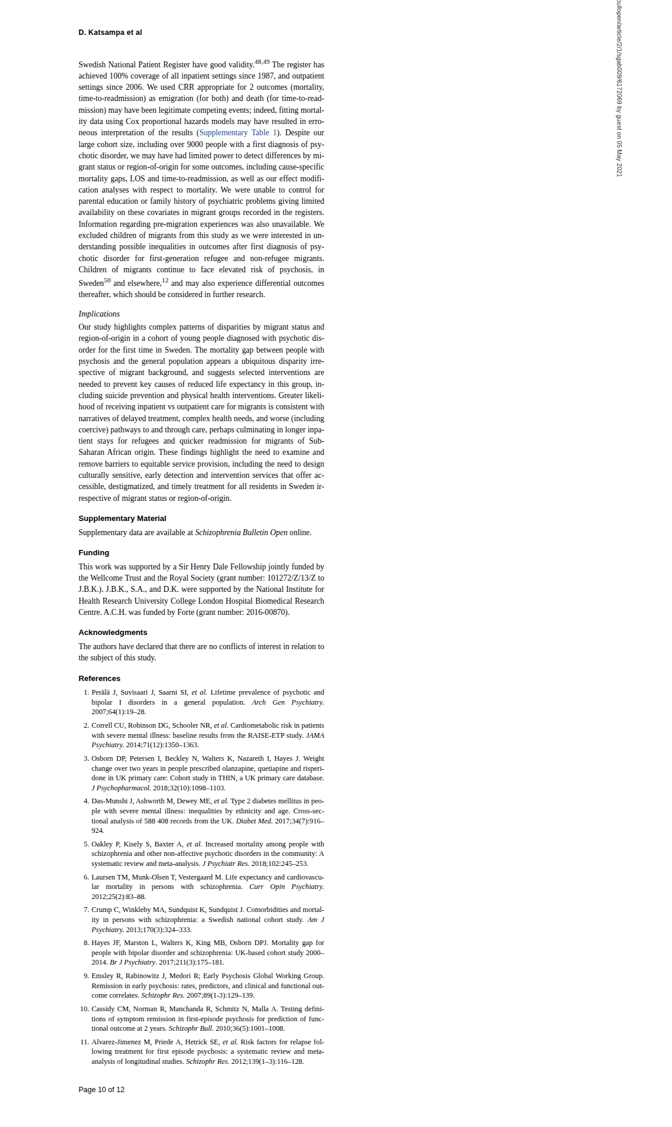D. Katsampa et al
Swedish National Patient Register have good validity.48,49 The register has achieved 100% coverage of all inpatient settings since 1987, and outpatient settings since 2006. We used CRR appropriate for 2 outcomes (mortality, time-to-readmission) as emigration (for both) and death (for time-to-readmission) may have been legitimate competing events; indeed, fitting mortality data using Cox proportional hazards models may have resulted in erroneous interpretation of the results (Supplementary Table 1). Despite our large cohort size, including over 9000 people with a first diagnosis of psychotic disorder, we may have had limited power to detect differences by migrant status or region-of-origin for some outcomes, including cause-specific mortality gaps, LOS and time-to-readmission, as well as our effect modification analyses with respect to mortality. We were unable to control for parental education or family history of psychiatric problems giving limited availability on these covariates in migrant groups recorded in the registers. Information regarding pre-migration experiences was also unavailable. We excluded children of migrants from this study as we were interested in understanding possible inequalities in outcomes after first diagnosis of psychotic disorder for first-generation refugee and non-refugee migrants. Children of migrants continue to face elevated risk of psychosis, in Sweden50 and elsewhere,12 and may also experience differential outcomes thereafter, which should be considered in further research.
Implications
Our study highlights complex patterns of disparities by migrant status and region-of-origin in a cohort of young people diagnosed with psychotic disorder for the first time in Sweden. The mortality gap between people with psychosis and the general population appears a ubiquitous disparity irrespective of migrant background, and suggests selected interventions are needed to prevent key causes of reduced life expectancy in this group, including suicide prevention and physical health interventions. Greater likelihood of receiving inpatient vs outpatient care for migrants is consistent with narratives of delayed treatment, complex health needs, and worse (including coercive) pathways to and through care, perhaps culminating in longer inpatient stays for refugees and quicker readmission for migrants of Sub-Saharan African origin. These findings highlight the need to examine and remove barriers to equitable service provision, including the need to design culturally sensitive, early detection and intervention services that offer accessible, destigmatized, and timely treatment for all residents in Sweden irrespective of migrant status or region-of-origin.
Supplementary Material
Supplementary data are available at Schizophrenia Bulletin Open online.
Funding
This work was supported by a Sir Henry Dale Fellowship jointly funded by the Wellcome Trust and the Royal Society (grant number: 101272/Z/13/Z to J.B.K.). J.B.K., S.A., and D.K. were supported by the National Institute for Health Research University College London Hospital Biomedical Research Centre. A.C.H. was funded by Forte (grant number: 2016-00870).
Acknowledgments
The authors have declared that there are no conflicts of interest in relation to the subject of this study.
References
1. Perälä J, Suvisaari J, Saarni SI, et al. Lifetime prevalence of psychotic and bipolar I disorders in a general population. Arch Gen Psychiatry. 2007;64(1):19–28.
2. Correll CU, Robinson DG, Schooler NR, et al. Cardiometabolic risk in patients with severe mental illness: baseline results from the RAISE-ETP study. JAMA Psychiatry. 2014;71(12):1350–1363.
3. Osborn DP, Petersen I, Beckley N, Walters K, Nazareth I, Hayes J. Weight change over two years in people prescribed olanzapine, quetiapine and risperidone in UK primary care: Cohort study in THIN, a UK primary care database. J Psychopharmacol. 2018;32(10):1098–1103.
4. Das-Munshi J, Ashworth M, Dewey ME, et al. Type 2 diabetes mellitus in people with severe mental illness: inequalities by ethnicity and age. Cross-sectional analysis of 588 408 records from the UK. Diabet Med. 2017;34(7):916–924.
5. Oakley P, Kisely S, Baxter A, et al. Increased mortality among people with schizophrenia and other non-affective psychotic disorders in the community: A systematic review and meta-analysis. J Psychiatr Res. 2018;102:245–253.
6. Laursen TM, Munk-Olsen T, Vestergaard M. Life expectancy and cardiovascular mortality in persons with schizophrenia. Curr Opin Psychiatry. 2012;25(2):83–88.
7. Crump C, Winkleby MA, Sundquist K, Sundquist J. Comorbidities and mortality in persons with schizophrenia: a Swedish national cohort study. Am J Psychiatry. 2013;170(3):324–333.
8. Hayes JF, Marston L, Walters K, King MB, Osborn DPJ. Mortality gap for people with bipolar disorder and schizophrenia: UK-based cohort study 2000–2014. Br J Psychiatry. 2017;211(3):175–181.
9. Emsley R, Rabinowitz J, Medori R; Early Psychosis Global Working Group. Remission in early psychosis: rates, predictors, and clinical and functional outcome correlates. Schizophr Res. 2007;89(1-3):129–139.
10. Cassidy CM, Norman R, Manchanda R, Schmitz N, Malla A. Testing definitions of symptom remission in first-episode psychosis for prediction of functional outcome at 2 years. Schizophr Bull. 2010;36(5):1001–1008.
11. Alvarez-Jimenez M, Priede A, Hetrick SE, et al. Risk factors for relapse following treatment for first episode psychosis: a systematic review and meta-analysis of longitudinal studies. Schizophr Res. 2012;139(1–3):116–128.
Page 10 of 12
Downloaded from https://academic.oup.com/schizbullopen/article/2/1/sgab009/6172069 by guest on 05 May 2021